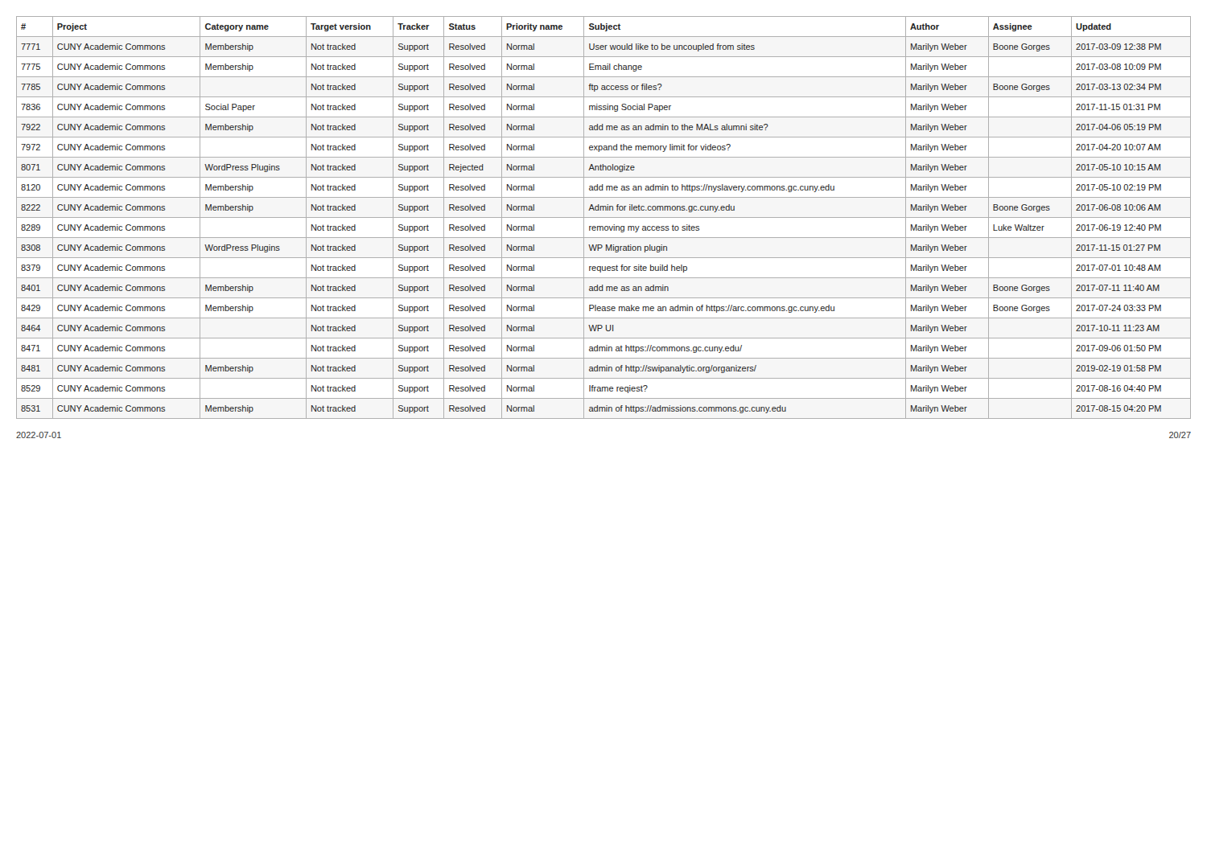| # | Project | Category name | Target version | Tracker | Status | Priority name | Subject | Author | Assignee | Updated |
| --- | --- | --- | --- | --- | --- | --- | --- | --- | --- | --- |
| 7771 | CUNY Academic Commons | Membership | Not tracked | Support | Resolved | Normal | User would like to be uncoupled from sites | Marilyn Weber | Boone Gorges | 2017-03-09 12:38 PM |
| 7775 | CUNY Academic Commons | Membership | Not tracked | Support | Resolved | Normal | Email change | Marilyn Weber | | 2017-03-08 10:09 PM |
| 7785 | CUNY Academic Commons | | Not tracked | Support | Resolved | Normal | ftp access or files? | Marilyn Weber | Boone Gorges | 2017-03-13 02:34 PM |
| 7836 | CUNY Academic Commons | Social Paper | Not tracked | Support | Resolved | Normal | missing Social Paper | Marilyn Weber | | 2017-11-15 01:31 PM |
| 7922 | CUNY Academic Commons | Membership | Not tracked | Support | Resolved | Normal | add me as an admin to the MALs alumni site? | Marilyn Weber | | 2017-04-06 05:19 PM |
| 7972 | CUNY Academic Commons | | Not tracked | Support | Resolved | Normal | expand the memory limit for videos? | Marilyn Weber | | 2017-04-20 10:07 AM |
| 8071 | CUNY Academic Commons | WordPress Plugins | Not tracked | Support | Rejected | Normal | Anthologize | Marilyn Weber | | 2017-05-10 10:15 AM |
| 8120 | CUNY Academic Commons | Membership | Not tracked | Support | Resolved | Normal | add me as an admin to https://nyslavery.commons.gc.cuny.edu | Marilyn Weber | | 2017-05-10 02:19 PM |
| 8222 | CUNY Academic Commons | Membership | Not tracked | Support | Resolved | Normal | Admin for iletc.commons.gc.cuny.edu | Marilyn Weber | Boone Gorges | 2017-06-08 10:06 AM |
| 8289 | CUNY Academic Commons | | Not tracked | Support | Resolved | Normal | removing my access to sites | Marilyn Weber | Luke Waltzer | 2017-06-19 12:40 PM |
| 8308 | CUNY Academic Commons | WordPress Plugins | Not tracked | Support | Resolved | Normal | WP Migration plugin | Marilyn Weber | | 2017-11-15 01:27 PM |
| 8379 | CUNY Academic Commons | | Not tracked | Support | Resolved | Normal | request for site build help | Marilyn Weber | | 2017-07-01 10:48 AM |
| 8401 | CUNY Academic Commons | Membership | Not tracked | Support | Resolved | Normal | add me as an admin | Marilyn Weber | Boone Gorges | 2017-07-11 11:40 AM |
| 8429 | CUNY Academic Commons | Membership | Not tracked | Support | Resolved | Normal | Please make me an admin of https://arc.commons.gc.cuny.edu | Marilyn Weber | Boone Gorges | 2017-07-24 03:33 PM |
| 8464 | CUNY Academic Commons | | Not tracked | Support | Resolved | Normal | WP UI | Marilyn Weber | | 2017-10-11 11:23 AM |
| 8471 | CUNY Academic Commons | | Not tracked | Support | Resolved | Normal | admin at https://commons.gc.cuny.edu/ | Marilyn Weber | | 2017-09-06 01:50 PM |
| 8481 | CUNY Academic Commons | Membership | Not tracked | Support | Resolved | Normal | admin of http://swipanalytic.org/organizers/ | Marilyn Weber | | 2019-02-19 01:58 PM |
| 8529 | CUNY Academic Commons | | Not tracked | Support | Resolved | Normal | Iframe reqiest? | Marilyn Weber | | 2017-08-16 04:40 PM |
| 8531 | CUNY Academic Commons | Membership | Not tracked | Support | Resolved | Normal | admin of https://admissions.commons.gc.cuny.edu | Marilyn Weber | | 2017-08-15 04:20 PM |
2022-07-01 20/27